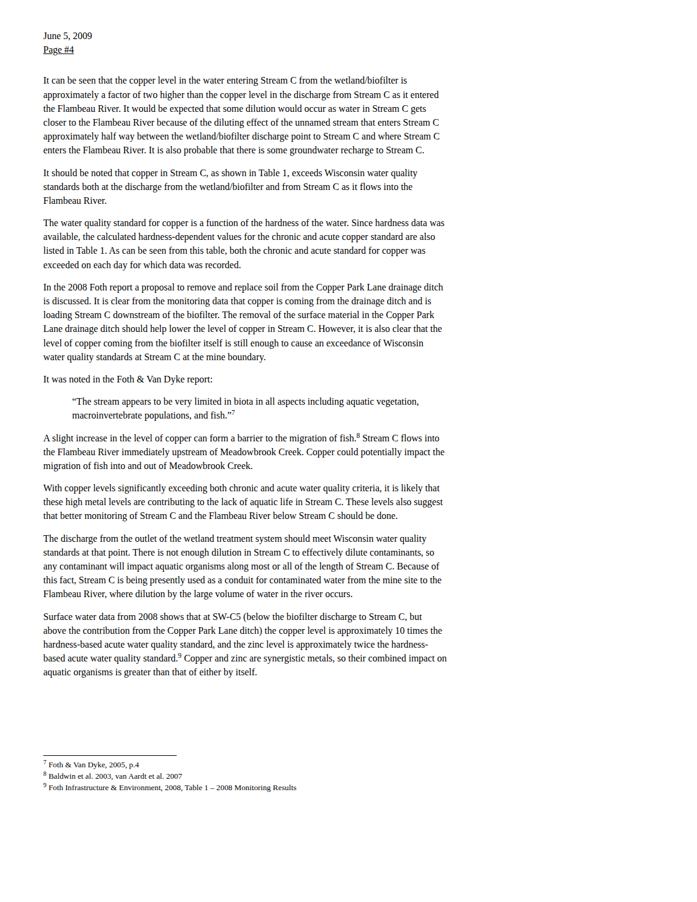June 5, 2009
Page #4
It can be seen that the copper level in the water entering Stream C from the wetland/biofilter is approximately a factor of two higher than the copper level in the discharge from Stream C as it entered the Flambeau River. It would be expected that some dilution would occur as water in Stream C gets closer to the Flambeau River because of the diluting effect of the unnamed stream that enters Stream C approximately half way between the wetland/biofilter discharge point to Stream C and where Stream C enters the Flambeau River. It is also probable that there is some groundwater recharge to Stream C.
It should be noted that copper in Stream C, as shown in Table 1, exceeds Wisconsin water quality standards both at the discharge from the wetland/biofilter and from Stream C as it flows into the Flambeau River.
The water quality standard for copper is a function of the hardness of the water. Since hardness data was available, the calculated hardness-dependent values for the chronic and acute copper standard are also listed in Table 1. As can be seen from this table, both the chronic and acute standard for copper was exceeded on each day for which data was recorded.
In the 2008 Foth report a proposal to remove and replace soil from the Copper Park Lane drainage ditch is discussed. It is clear from the monitoring data that copper is coming from the drainage ditch and is loading Stream C downstream of the biofilter. The removal of the surface material in the Copper Park Lane drainage ditch should help lower the level of copper in Stream C. However, it is also clear that the level of copper coming from the biofilter itself is still enough to cause an exceedance of Wisconsin water quality standards at Stream C at the mine boundary.
It was noted in the Foth & Van Dyke report:
“The stream appears to be very limited in biota in all aspects including aquatic vegetation, macroinvertebrate populations, and fish.”7
A slight increase in the level of copper can form a barrier to the migration of fish.8 Stream C flows into the Flambeau River immediately upstream of Meadowbrook Creek. Copper could potentially impact the migration of fish into and out of Meadowbrook Creek.
With copper levels significantly exceeding both chronic and acute water quality criteria, it is likely that these high metal levels are contributing to the lack of aquatic life in Stream C. These levels also suggest that better monitoring of Stream C and the Flambeau River below Stream C should be done.
The discharge from the outlet of the wetland treatment system should meet Wisconsin water quality standards at that point. There is not enough dilution in Stream C to effectively dilute contaminants, so any contaminant will impact aquatic organisms along most or all of the length of Stream C. Because of this fact, Stream C is being presently used as a conduit for contaminated water from the mine site to the Flambeau River, where dilution by the large volume of water in the river occurs.
Surface water data from 2008 shows that at SW-C5 (below the biofilter discharge to Stream C, but above the contribution from the Copper Park Lane ditch) the copper level is approximately 10 times the hardness-based acute water quality standard, and the zinc level is approximately twice the hardness-based acute water quality standard.9 Copper and zinc are synergistic metals, so their combined impact on aquatic organisms is greater than that of either by itself.
7 Foth & Van Dyke, 2005, p.4
8 Baldwin et al. 2003, van Aardt et al. 2007
9 Foth Infrastructure & Environment, 2008, Table 1 – 2008 Monitoring Results